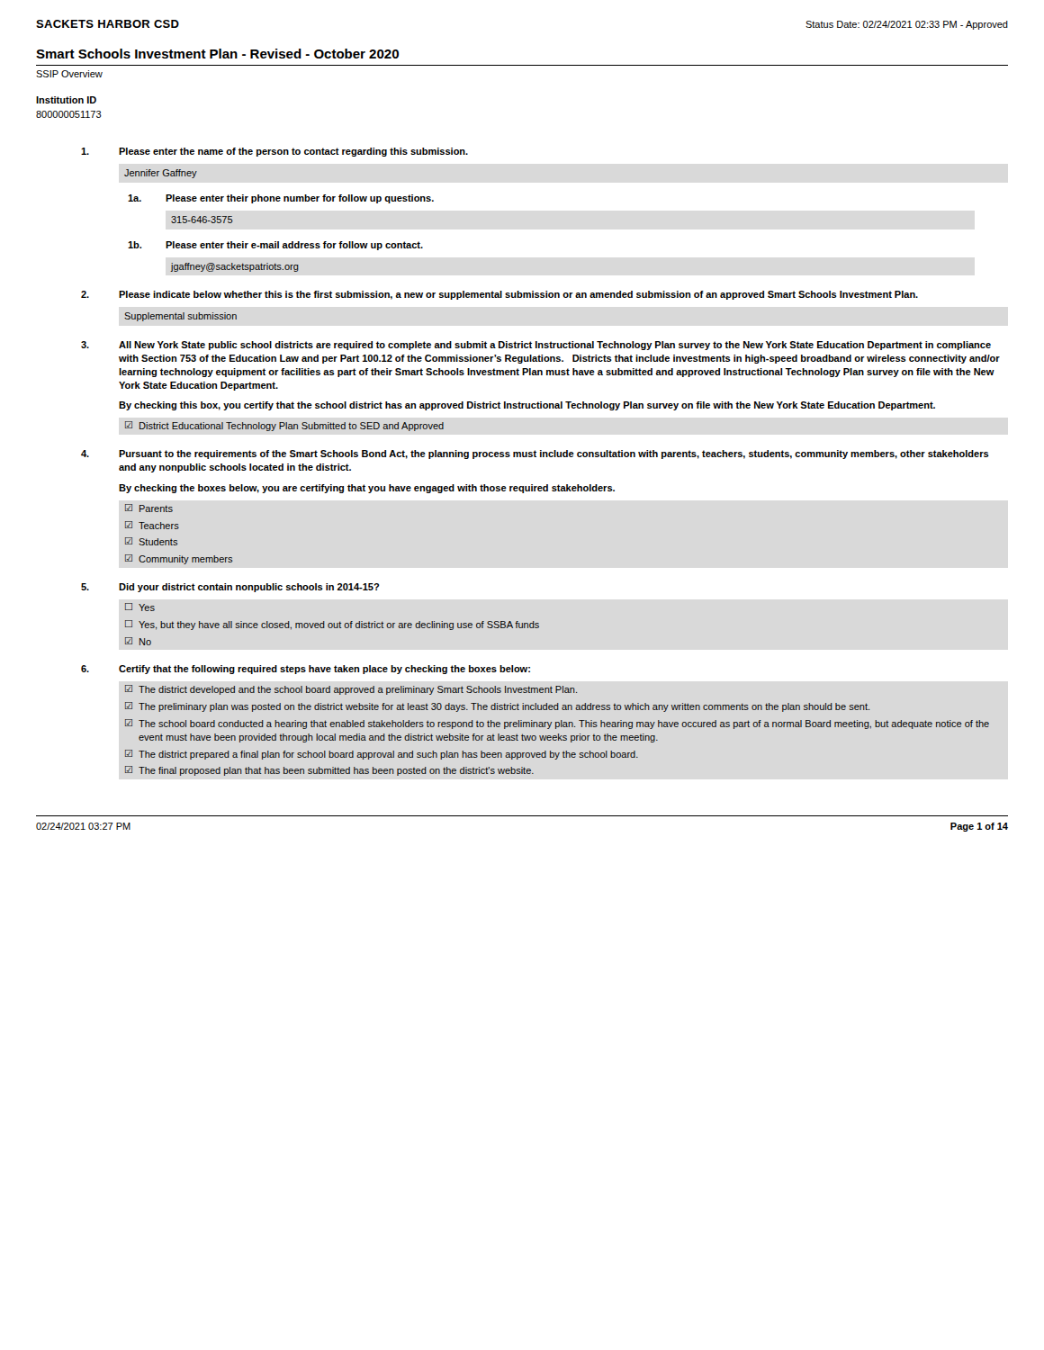SACKETS HARBOR CSD
Status Date: 02/24/2021 02:33 PM - Approved
Smart Schools Investment Plan - Revised - October 2020
SSIP Overview
Institution ID
800000051173
1.
Please enter the name of the person to contact regarding this submission.
Jennifer Gaffney
1a.
Please enter their phone number for follow up questions.
315-646-3575
1b.
Please enter their e-mail address for follow up contact.
jgaffney@sacketspatriots.org
2.
Please indicate below whether this is the first submission, a new or supplemental submission or an amended submission of an approved Smart Schools Investment Plan.
Supplemental submission
3.
All New York State public school districts are required to complete and submit a District Instructional Technology Plan survey to the New York State Education Department in compliance with Section 753 of the Education Law and per Part 100.12 of the Commissioner’s Regulations. Districts that include investments in high-speed broadband or wireless connectivity and/or learning technology equipment or facilities as part of their Smart Schools Investment Plan must have a submitted and approved Instructional Technology Plan survey on file with the New York State Education Department.
By checking this box, you certify that the school district has an approved District Instructional Technology Plan survey on file with the New York State Education Department.
☑District Educational Technology Plan Submitted to SED and Approved
4.
Pursuant to the requirements of the Smart Schools Bond Act, the planning process must include consultation with parents, teachers, students, community members, other stakeholders and any nonpublic schools located in the district.
By checking the boxes below, you are certifying that you have engaged with those required stakeholders.
☑Parents
☑Teachers
☑Students
☑Community members
5.
Did your district contain nonpublic schools in 2014-15?
☐Yes
☐Yes, but they have all since closed, moved out of district or are declining use of SSBA funds
☑No
6.
Certify that the following required steps have taken place by checking the boxes below:
☑The district developed and the school board approved a preliminary Smart Schools Investment Plan.
☑The preliminary plan was posted on the district website for at least 30 days. The district included an address to which any written comments on the plan should be sent.
☑The school board conducted a hearing that enabled stakeholders to respond to the preliminary plan. This hearing may have occured as part of a normal Board meeting, but adequate notice of the event must have been provided through local media and the district website for at least two weeks prior to the meeting.
☑The district prepared a final plan for school board approval and such plan has been approved by the school board.
☑The final proposed plan that has been submitted has been posted on the district's website.
02/24/2021 03:27 PM
Page 1 of 14